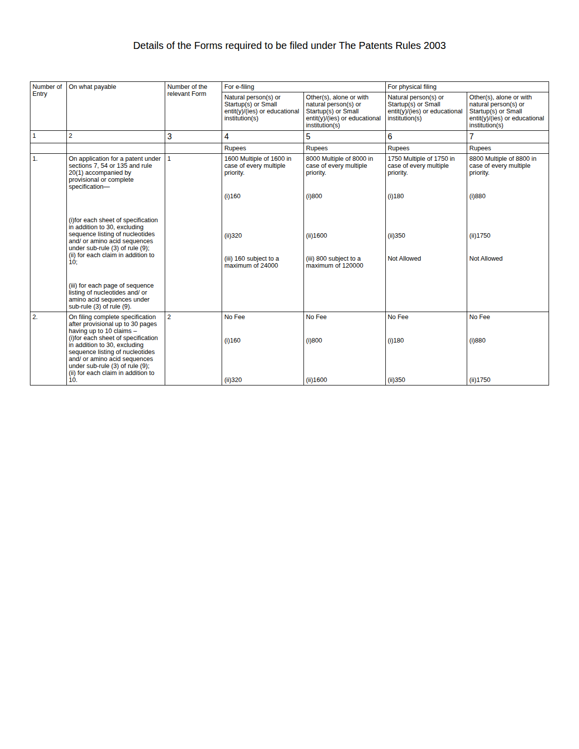Details of the Forms required to be filed under The Patents Rules 2003
| Number of Entry | On what payable | Number of the relevant Form | For e-filing | For physical filing |
| --- | --- | --- | --- | --- |
| Natural person(s) or Startup(s) or Small entit(y)/(ies) or educational institution(s) | Other(s), alone or with natural person(s) or Startup(s) or Small entit(y)/(ies) or educational institution(s) | Natural person(s) or Startup(s) or Small entit(y)/(ies) or educational institution(s) | Other(s), alone or with natural person(s) or Startup(s) or Small entit(y)/(ies) or educational institution(s) |
| 1 | 2 | 3 | 4 | 5 | 6 | 7 |
| | | | Rupees | Rupees | Rupees | Rupees |
| 1. | On application for a patent under sections 7, 54 or 135 and rule 20(1) accompanied by provisional or complete specification— (i)for each sheet of specification in addition to 30, excluding sequence listing of nucleotides and/ or amino acid sequences under sub-rule (3) of rule (9); (ii) for each claim in addition to 10; (iii) for each page of sequence listing of nucleotides and/ or amino acid sequences under sub-rule (3) of rule (9). | 1 | 1600 Multiple of 1600 in case of every multiple priority. (i)160 (ii)320 (iii) 160 subject to a maximum of 24000 | 8000 Multiple of 8000 in case of every multiple priority. (i)800 (ii)1600 (iii) 800 subject to a maximum of 120000 | 1750 Multiple of 1750 in case of every multiple priority. (i)180 (ii)350 Not Allowed | 8800 Multiple of 8800 in case of every multiple priority. (i)880 (ii)1750 Not Allowed |
| 2. | On filing complete specification after provisional up to 30 pages having up to 10 claims – (i)for each sheet of specification in addition to 30, excluding sequence listing of nucleotides and/ or amino acid sequences under sub-rule (3) of rule (9); (ii) for each claim in addition to 10. | 2 | No Fee (i)160 (ii)320 | No Fee (i)800 (ii)1600 | No Fee (i)180 (ii)350 | No Fee (i)880 (ii)1750 |